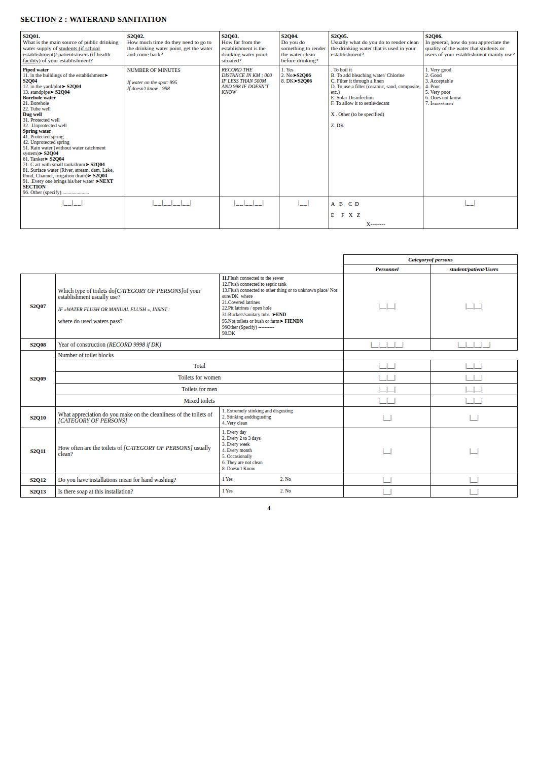SECTION 2 : WATERAND SANITATION
| S2Q01. What is the main source of public drinking water supply of students (if school establishment) / patients/users (if health facility) of your establishment? | S2Q02. How much time do they need to go to the drinking water point, get the water and come back? | S2Q03. How far from the establishment is the drinking water point situated? | S2Q04. Do you do something to render the water clean before drinking? | S2Q05. Usually what do you do to render clean the drinking water that is used in your establishment? | S2Q06. In general, how do you appreciate the quality of the water that students or users of your establishment mainly use? |
| Piped water 11. in the buildings of the establishment ➤ S2Q04 12. in the yard/plot ➤ S2Q04 13. standpipe ➤ S2Q04 Borehole water 21. Borehole 22. Tube well Dug well 31. Protected well 32. .Unprotected well Spring water 41. Protected spring 42. Unprotected spring 51. Rain water (without water catchment system) ➤ S2Q04 61. Tanker ➤ S2Q04 71. C art with small tank/drum ➤ S2Q04 81. Surface water (River, stream, dam, Lake, Pond, Channel, irrigation drain) ➤ S2Q04 91. .Every one brings his/her water ➤ NEXT SECTION 96. Other (specify) ..................... | NUMBER OF MINUTES If water on the spot: 995 If doesn’t know : 998 | RECORD THE DISTANCE IN KM ; 000 IF LESS THAN 500M AND 998 IF DOESN’T KNOW | 1. Yes 2. No ➤ S2Q06 8. DK ➤ S2Q06 | . To boil it B. To add bleaching water/ Chlorine C. Filter it through a linen D. To use a filter (ceramic, sand, composite, etc.) E. Solar Disinfection F. To allow it to settle/decant X . Other (to be specified) Z. DK | 1. Very good 2. Good 3. Acceptable 4. Poor 5. Very poor 6. Does not know 7. I ndifférent |
| /__/__/ | /__/__/__/__/ | /__/__/__/ | /__/ | A B C D E F X Z X-------- | /__/ |
| | | | Categoryof persons |
| | | | Personnel | student/patient/Users |
| S2Q07 | Which type of toilets do [CATEGORY OF PERSONS] of your establishment usually use? IF «WATER FLUSH OR MANUAL FLUSH », INSIST : where do used waters pass? | 11. Flush connected to the sewer 12.Flush connected to septic tank 13.Flush connected to other thing or to unknown place/ Not sure/DK where 21.Covered latrines 22.Pit latrines / open hole 31.Buckets/sanitary tubs ➤ END 95.Not toilets or bush or farm ➤ FIENDN 96Other (Specify) ---------- 98.DK | /__/__/ | /__/__/ |
| S2Q08 | Year of construction (RECORD 9998 if DK) | /__/__/__/__/ | /__/__/__/__/ |
| S2Q09 | Number of toilet blocks | | |
| Total | /__/__/ | /__/__/ |
| Toilets for women | /__/__/ | /__/__/ |
| Toilets for men | /__/__/ | /__/__/ |
| Mixed toilets | /__/__/ | /__/__/ |
| S2Q10 | What appreciation do you make on the cleanliness of the toilets of [CATEGORY OF PERSONS] | 1. Extremely stinking and disgusting 2. Stinking anddisgusting 4. Very clean | /__/ | /__/ |
| S2Q11 | How often are the toilets of [CATEGORY OF PERSONS] usually clean? | 1. Every day 2. Every 2 to 3 days 3. Every week 4. Every month 5. Occasionally 6. They are not clean 8. Doesn’t Know | /__/ | /__/ |
| S2Q12 | Do you have installations mean for hand washing? | 1 Yes 2. No | /__/ | /__/ |
| S2Q13 | Is there soap at this installation? | 1 Yes 2. No | /__/ | /__/ |
4